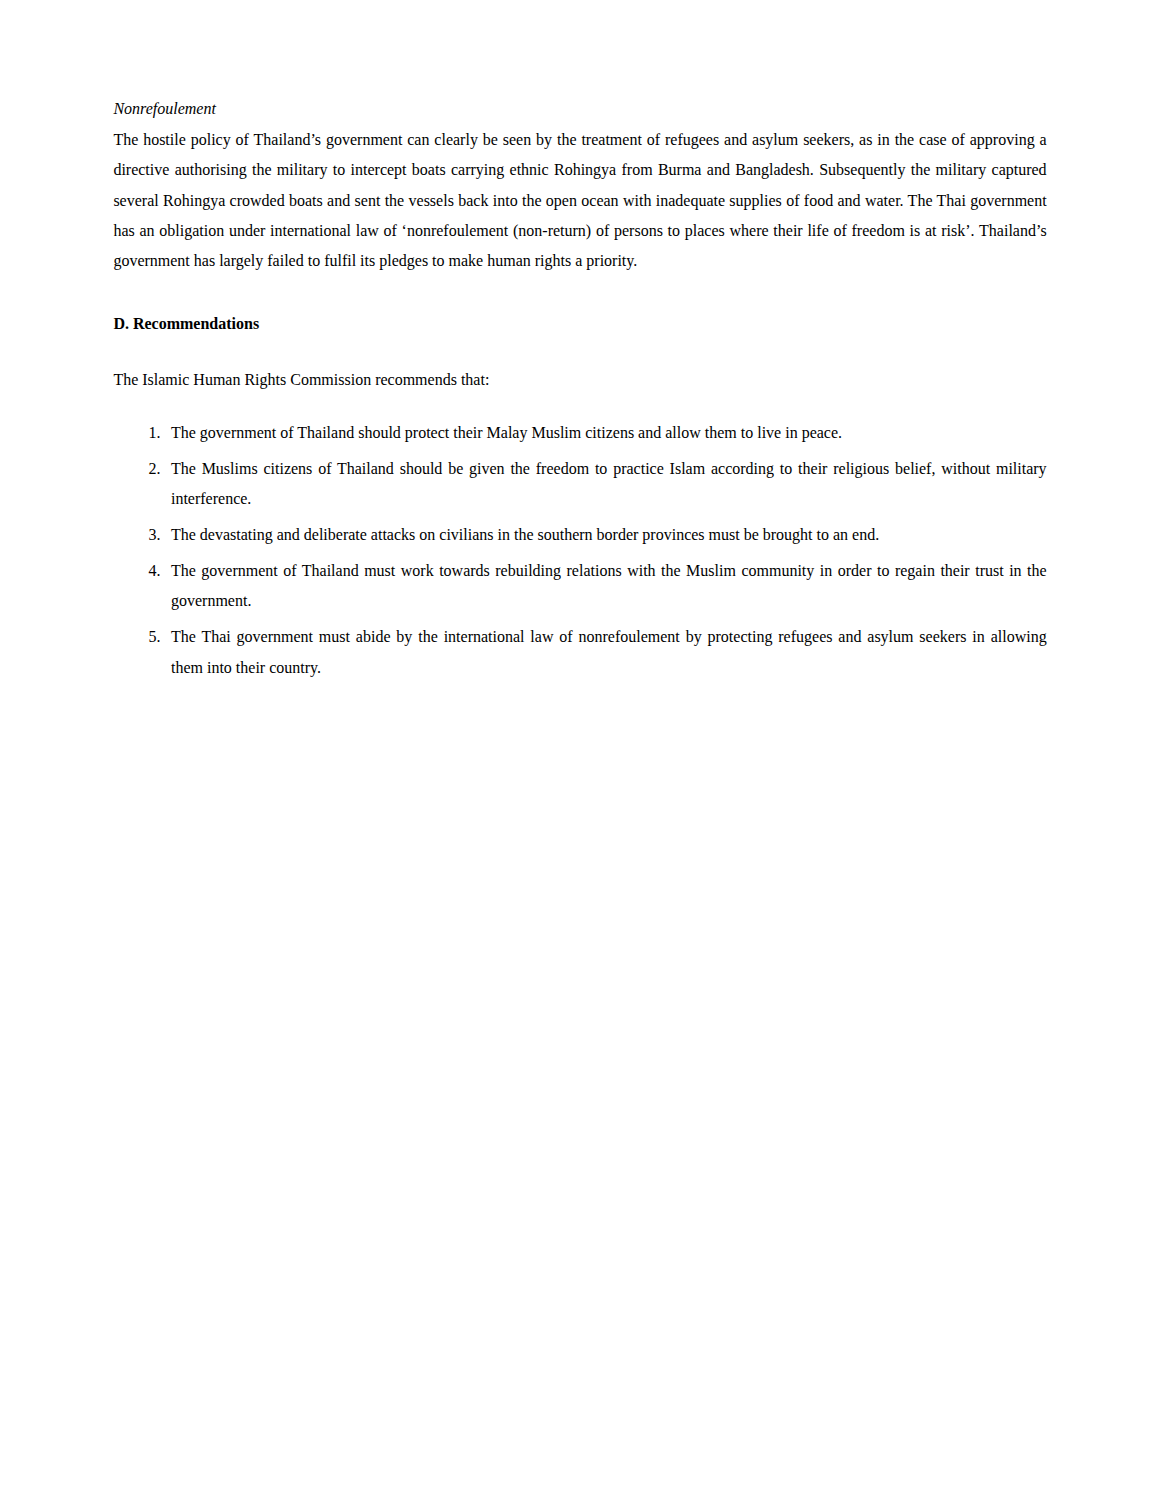Nonrefoulement
The hostile policy of Thailand’s government can clearly be seen by the treatment of refugees and asylum seekers, as in the case of approving a directive authorising the military to intercept boats carrying ethnic Rohingya from Burma and Bangladesh. Subsequently the military captured several Rohingya crowded boats and sent the vessels back into the open ocean with inadequate supplies of food and water. The Thai government has an obligation under international law of ‘nonrefoulement (non-return) of persons to places where their life of freedom is at risk’. Thailand’s government has largely failed to fulfil its pledges to make human rights a priority.
D. Recommendations
The Islamic Human Rights Commission recommends that:
The government of Thailand should protect their Malay Muslim citizens and allow them to live in peace.
The Muslims citizens of Thailand should be given the freedom to practice Islam according to their religious belief, without military interference.
The devastating and deliberate attacks on civilians in the southern border provinces must be brought to an end.
The government of Thailand must work towards rebuilding relations with the Muslim community in order to regain their trust in the government.
The Thai government must abide by the international law of nonrefoulement by protecting refugees and asylum seekers in allowing them into their country.